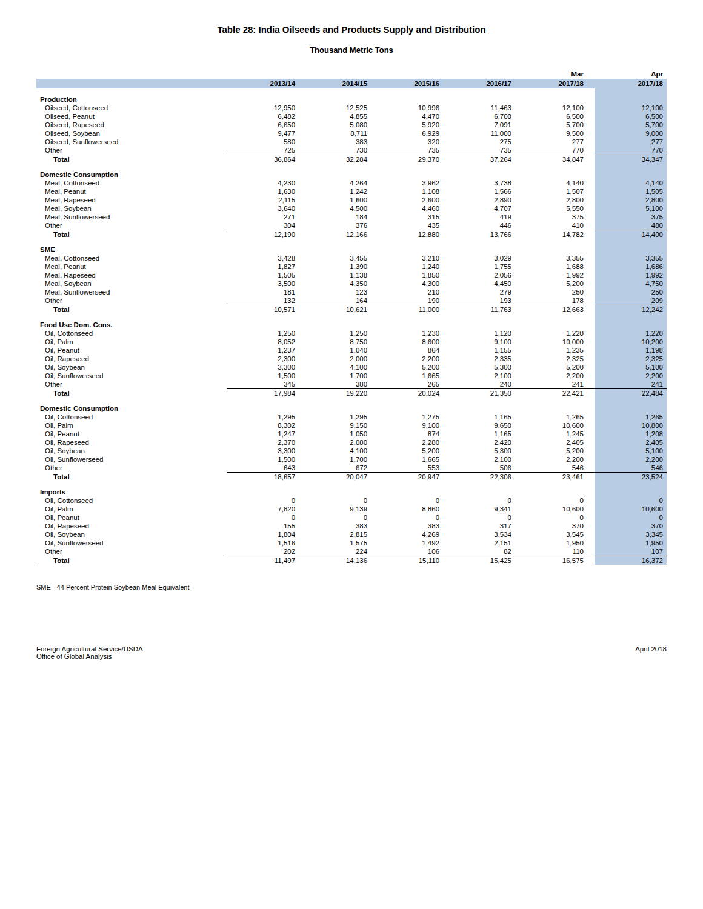Table 28: India Oilseeds and Products Supply and Distribution
Thousand Metric Tons
| | | | | | Mar | | Apr |
| --- | --- | --- | --- | --- | --- | --- | --- |
| | 2013/14 | 2014/15 | 2015/16 | 2016/17 | 2017/18 | | 2017/18 |
| Production | | | | | | | |
| Oilseed, Cottonseed | 12,950 | 12,525 | 10,996 | 11,463 | 12,100 | | 12,100 |
| Oilseed, Peanut | 6,482 | 4,855 | 4,470 | 6,700 | 6,500 | | 6,500 |
| Oilseed, Rapeseed | 6,650 | 5,080 | 5,920 | 7,091 | 5,700 | | 5,700 |
| Oilseed, Soybean | 9,477 | 8,711 | 6,929 | 11,000 | 9,500 | | 9,000 |
| Oilseed, Sunflowerseed | 580 | 383 | 320 | 275 | 277 | | 277 |
| Other | 725 | 730 | 735 | 735 | 770 | | 770 |
| Total | 36,864 | 32,284 | 29,370 | 37,264 | 34,847 | | 34,347 |
| Domestic Consumption | | | | | | | |
| Meal, Cottonseed | 4,230 | 4,264 | 3,962 | 3,738 | 4,140 | | 4,140 |
| Meal, Peanut | 1,630 | 1,242 | 1,108 | 1,566 | 1,507 | | 1,505 |
| Meal, Rapeseed | 2,115 | 1,600 | 2,600 | 2,890 | 2,800 | | 2,800 |
| Meal, Soybean | 3,640 | 4,500 | 4,460 | 4,707 | 5,550 | | 5,100 |
| Meal, Sunflowerseed | 271 | 184 | 315 | 419 | 375 | | 375 |
| Other | 304 | 376 | 435 | 446 | 410 | | 480 |
| Total | 12,190 | 12,166 | 12,880 | 13,766 | 14,782 | | 14,400 |
| SME | | | | | | | |
| Meal, Cottonseed | 3,428 | 3,455 | 3,210 | 3,029 | 3,355 | | 3,355 |
| Meal, Peanut | 1,827 | 1,390 | 1,240 | 1,755 | 1,688 | | 1,686 |
| Meal, Rapeseed | 1,505 | 1,138 | 1,850 | 2,056 | 1,992 | | 1,992 |
| Meal, Soybean | 3,500 | 4,350 | 4,300 | 4,450 | 5,200 | | 4,750 |
| Meal, Sunflowerseed | 181 | 123 | 210 | 279 | 250 | | 250 |
| Other | 132 | 164 | 190 | 193 | 178 | | 209 |
| Total | 10,571 | 10,621 | 11,000 | 11,763 | 12,663 | | 12,242 |
| Food Use Dom. Cons. | | | | | | | |
| Oil, Cottonseed | 1,250 | 1,250 | 1,230 | 1,120 | 1,220 | | 1,220 |
| Oil, Palm | 8,052 | 8,750 | 8,600 | 9,100 | 10,000 | | 10,200 |
| Oil, Peanut | 1,237 | 1,040 | 864 | 1,155 | 1,235 | | 1,198 |
| Oil, Rapeseed | 2,300 | 2,000 | 2,200 | 2,335 | 2,325 | | 2,325 |
| Oil, Soybean | 3,300 | 4,100 | 5,200 | 5,300 | 5,200 | | 5,100 |
| Oil, Sunflowerseed | 1,500 | 1,700 | 1,665 | 2,100 | 2,200 | | 2,200 |
| Other | 345 | 380 | 265 | 240 | 241 | | 241 |
| Total | 17,984 | 19,220 | 20,024 | 21,350 | 22,421 | | 22,484 |
| Domestic Consumption | | | | | | | |
| Oil, Cottonseed | 1,295 | 1,295 | 1,275 | 1,165 | 1,265 | | 1,265 |
| Oil, Palm | 8,302 | 9,150 | 9,100 | 9,650 | 10,600 | | 10,800 |
| Oil, Peanut | 1,247 | 1,050 | 874 | 1,165 | 1,245 | | 1,208 |
| Oil, Rapeseed | 2,370 | 2,080 | 2,280 | 2,420 | 2,405 | | 2,405 |
| Oil, Soybean | 3,300 | 4,100 | 5,200 | 5,300 | 5,200 | | 5,100 |
| Oil, Sunflowerseed | 1,500 | 1,700 | 1,665 | 2,100 | 2,200 | | 2,200 |
| Other | 643 | 672 | 553 | 506 | 546 | | 546 |
| Total | 18,657 | 20,047 | 20,947 | 22,306 | 23,461 | | 23,524 |
| Imports | | | | | | | |
| Oil, Cottonseed | 0 | 0 | 0 | 0 | 0 | | 0 |
| Oil, Palm | 7,820 | 9,139 | 8,860 | 9,341 | 10,600 | | 10,600 |
| Oil, Peanut | 0 | 0 | 0 | 0 | 0 | | 0 |
| Oil, Rapeseed | 155 | 383 | 383 | 317 | 370 | | 370 |
| Oil, Soybean | 1,804 | 2,815 | 4,269 | 3,534 | 3,545 | | 3,345 |
| Oil, Sunflowerseed | 1,516 | 1,575 | 1,492 | 2,151 | 1,950 | | 1,950 |
| Other | 202 | 224 | 106 | 82 | 110 | | 107 |
| Total | 11,497 | 14,136 | 15,110 | 15,425 | 16,575 | | 16,372 |
SME - 44 Percent Protein Soybean Meal Equivalent
Foreign Agricultural Service/USDA
Office of Global Analysis
April 2018